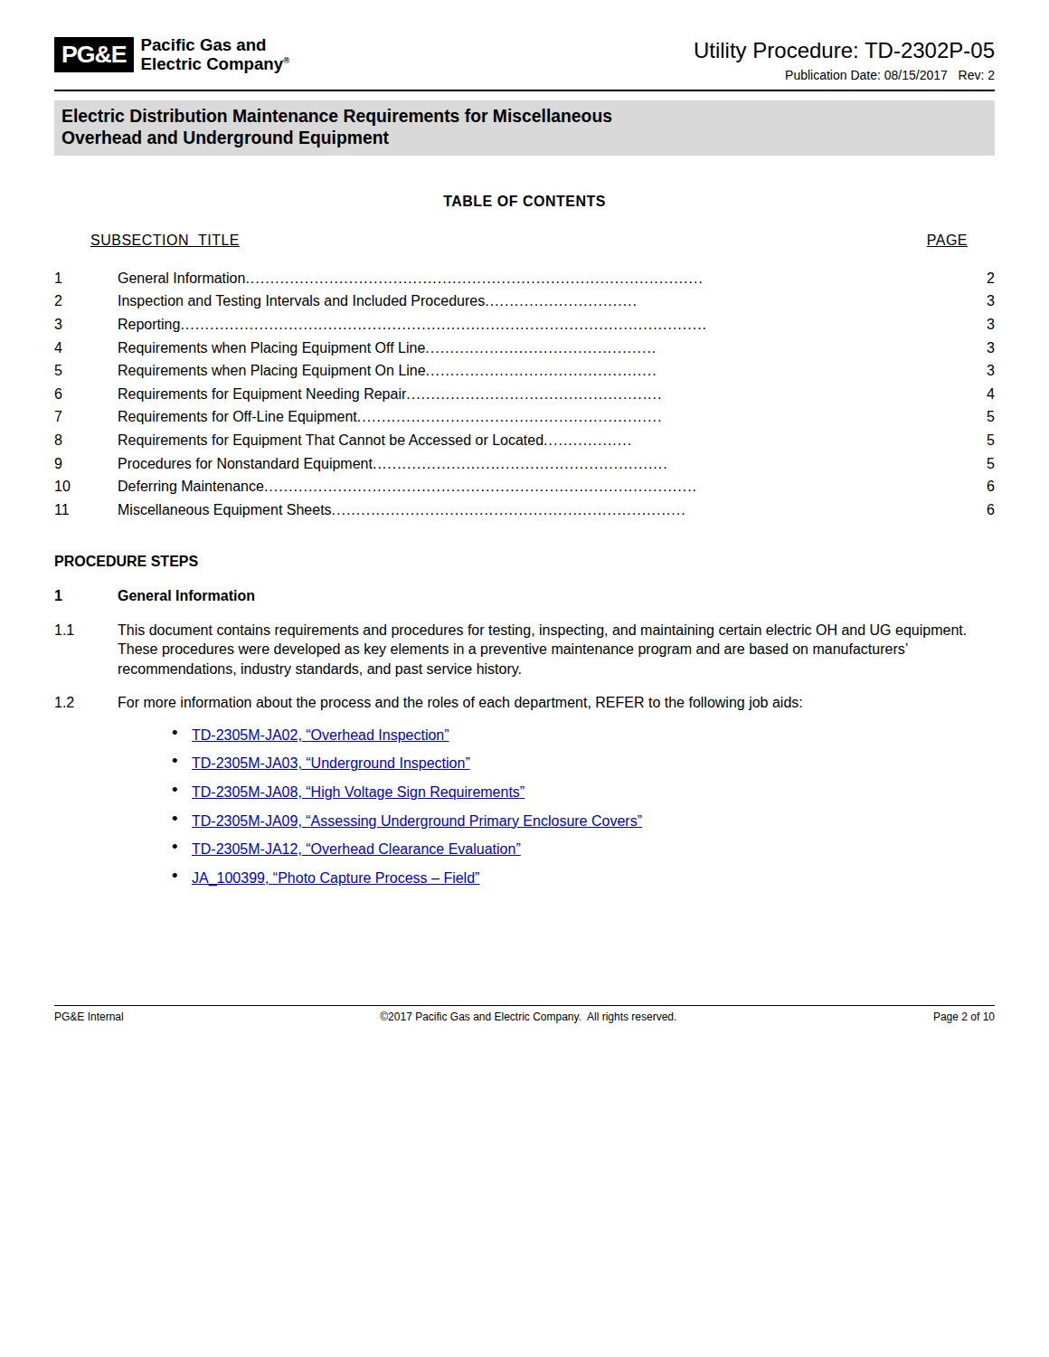PG&E
Pacific Gas and
Electric Company®
Utility Procedure: TD-2302P-05
Publication Date: 08/15/2017 Rev: 2
Electric Distribution Maintenance Requirements for Miscellaneous
Overhead and Underground Equipment
TABLE OF CONTENTS
SUBSECTION TITLE PAGE
| 1 | General Information ............................................................................................. | 2 |
| 2 | Inspection and Testing Intervals and Included Procedures ............................... | 3 |
| 3 | Reporting ........................................................................................................... | 3 |
| 4 | Requirements when Placing Equipment Off Line ............................................... | 3 |
| 5 | Requirements when Placing Equipment On Line ............................................... | 3 |
| 6 | Requirements for Equipment Needing Repair .................................................... | 4 |
| 7 | Requirements for Off-Line Equipment .............................................................. | 5 |
| 8 | Requirements for Equipment That Cannot be Accessed or Located .................. | 5 |
| 9 | Procedures for Nonstandard Equipment ............................................................ | 5 |
| 10 | Deferring Maintenance ........................................................................................ | 6 |
| 11 | Miscellaneous Equipment Sheets ........................................................................ | 6 |
PROCEDURE STEPS
1
General Information
1.1
This document contains requirements and procedures for testing, inspecting, and maintaining certain electric OH and UG equipment. These procedures were developed as key elements in a preventive maintenance program and are based on manufacturers’ recommendations, industry standards, and past service history.
1.2
For more information about the process and the roles of each department, REFER to the following job aids:
TD-2305M-JA02, “Overhead Inspection”
TD-2305M-JA03, “Underground Inspection”
TD-2305M-JA08, “High Voltage Sign Requirements”
TD-2305M-JA09, “Assessing Underground Primary Enclosure Covers”
TD-2305M-JA12, “Overhead Clearance Evaluation”
JA_100399, “Photo Capture Process – Field”
PG&E Internal
©2017 Pacific Gas and Electric Company. All rights reserved.
Page 2 of 10